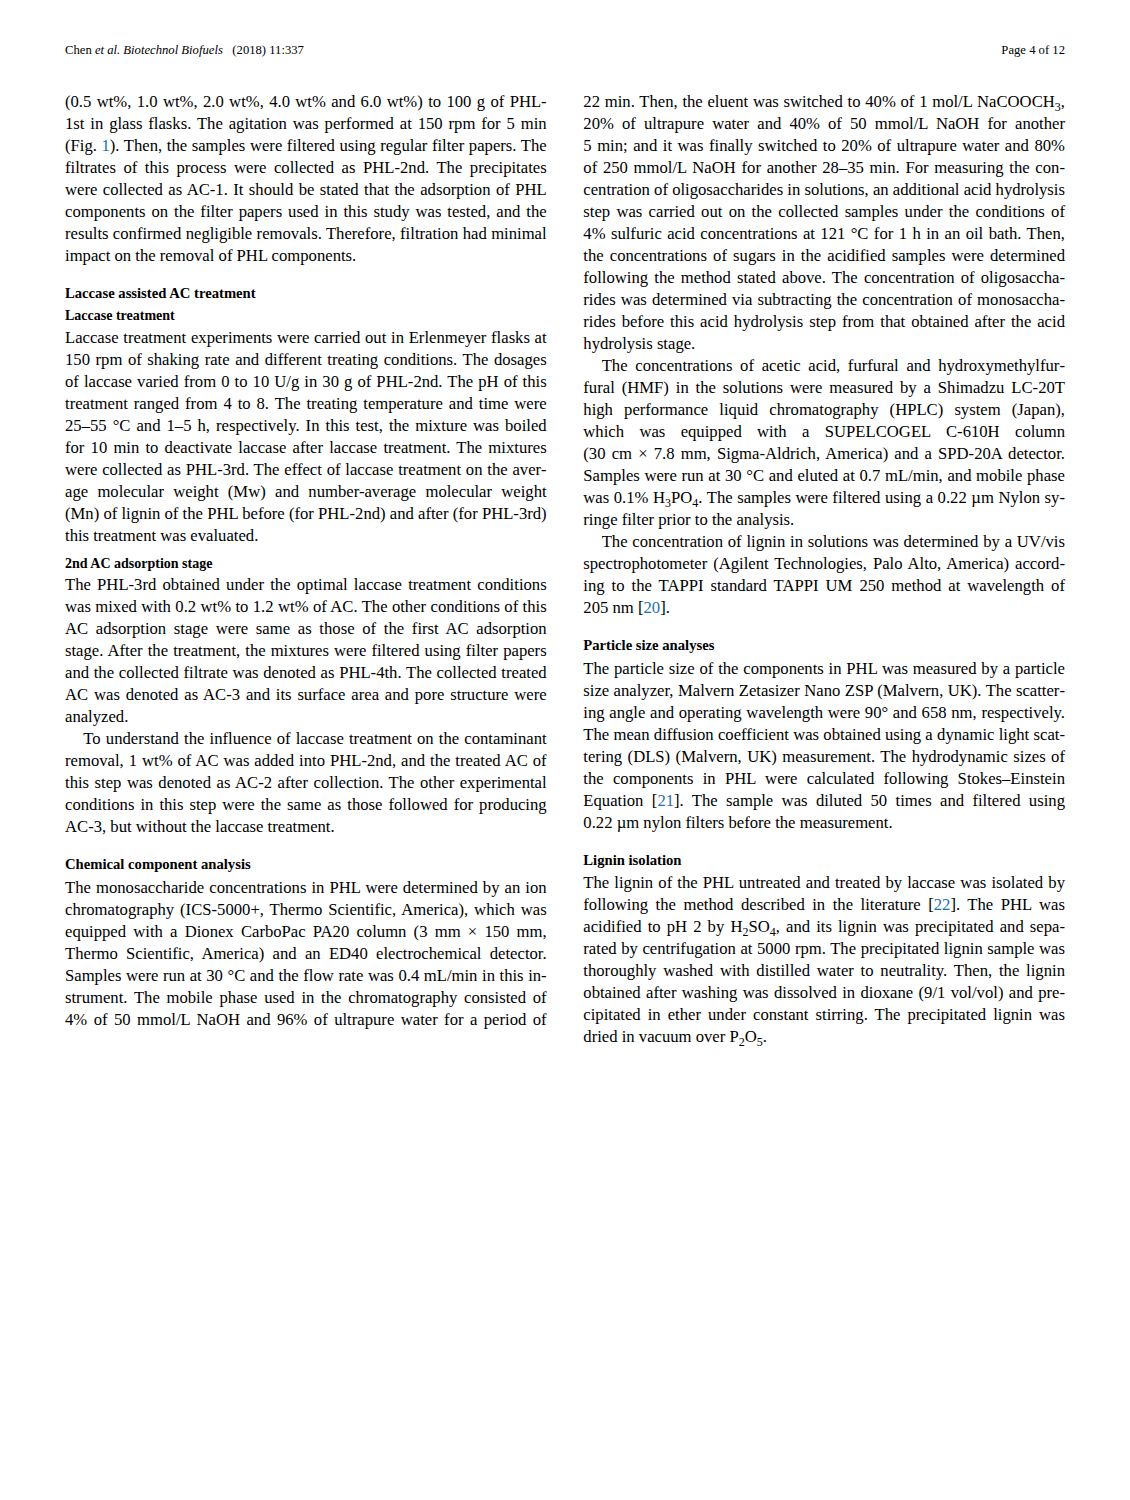Chen et al. Biotechnol Biofuels (2018) 11:337 Page 4 of 12
(0.5 wt%, 1.0 wt%, 2.0 wt%, 4.0 wt% and 6.0 wt%) to 100 g of PHL-1st in glass flasks. The agitation was performed at 150 rpm for 5 min (Fig. 1). Then, the samples were filtered using regular filter papers. The filtrates of this process were collected as PHL-2nd. The precipitates were collected as AC-1. It should be stated that the adsorption of PHL components on the filter papers used in this study was tested, and the results confirmed negligible removals. Therefore, filtration had minimal impact on the removal of PHL components.
Laccase assisted AC treatment
Laccase treatment
Laccase treatment experiments were carried out in Erlenmeyer flasks at 150 rpm of shaking rate and different treating conditions. The dosages of laccase varied from 0 to 10 U/g in 30 g of PHL-2nd. The pH of this treatment ranged from 4 to 8. The treating temperature and time were 25–55 °C and 1–5 h, respectively. In this test, the mixture was boiled for 10 min to deactivate laccase after laccase treatment. The mixtures were collected as PHL-3rd. The effect of laccase treatment on the average molecular weight (Mw) and number-average molecular weight (Mn) of lignin of the PHL before (for PHL-2nd) and after (for PHL-3rd) this treatment was evaluated.
2nd AC adsorption stage
The PHL-3rd obtained under the optimal laccase treatment conditions was mixed with 0.2 wt% to 1.2 wt% of AC. The other conditions of this AC adsorption stage were same as those of the first AC adsorption stage. After the treatment, the mixtures were filtered using filter papers and the collected filtrate was denoted as PHL-4th. The collected treated AC was denoted as AC-3 and its surface area and pore structure were analyzed.
To understand the influence of laccase treatment on the contaminant removal, 1 wt% of AC was added into PHL-2nd, and the treated AC of this step was denoted as AC-2 after collection. The other experimental conditions in this step were the same as those followed for producing AC-3, but without the laccase treatment.
Chemical component analysis
The monosaccharide concentrations in PHL were determined by an ion chromatography (ICS-5000+, Thermo Scientific, America), which was equipped with a Dionex CarboPac PA20 column (3 mm × 150 mm, Thermo Scientific, America) and an ED40 electrochemical detector. Samples were run at 30 °C and the flow rate was 0.4 mL/min in this instrument. The mobile phase used in the chromatography consisted of 4% of 50 mmol/L NaOH and 96% of ultrapure water for a period of 22 min. Then, the eluent was switched to 40% of 1 mol/L NaCOOCH3, 20% of ultrapure water and 40% of 50 mmol/L NaOH for another 5 min; and it was finally switched to 20% of ultrapure water and 80% of 250 mmol/L NaOH for another 28–35 min. For measuring the concentration of oligosaccharides in solutions, an additional acid hydrolysis step was carried out on the collected samples under the conditions of 4% sulfuric acid concentrations at 121 °C for 1 h in an oil bath. Then, the concentrations of sugars in the acidified samples were determined following the method stated above. The concentration of oligosaccharides was determined via subtracting the concentration of monosaccharides before this acid hydrolysis step from that obtained after the acid hydrolysis stage.
The concentrations of acetic acid, furfural and hydroxymethylfurfural (HMF) in the solutions were measured by a Shimadzu LC-20T high performance liquid chromatography (HPLC) system (Japan), which was equipped with a SUPELCOGEL C-610H column (30 cm × 7.8 mm, Sigma-Aldrich, America) and a SPD-20A detector. Samples were run at 30 °C and eluted at 0.7 mL/min, and mobile phase was 0.1% H3PO4. The samples were filtered using a 0.22 µm Nylon syringe filter prior to the analysis.
The concentration of lignin in solutions was determined by a UV/vis spectrophotometer (Agilent Technologies, Palo Alto, America) according to the TAPPI standard TAPPI UM 250 method at wavelength of 205 nm [20].
Particle size analyses
The particle size of the components in PHL was measured by a particle size analyzer, Malvern Zetasizer Nano ZSP (Malvern, UK). The scattering angle and operating wavelength were 90° and 658 nm, respectively. The mean diffusion coefficient was obtained using a dynamic light scattering (DLS) (Malvern, UK) measurement. The hydrodynamic sizes of the components in PHL were calculated following Stokes–Einstein Equation [21]. The sample was diluted 50 times and filtered using 0.22 µm nylon filters before the measurement.
Lignin isolation
The lignin of the PHL untreated and treated by laccase was isolated by following the method described in the literature [22]. The PHL was acidified to pH 2 by H2SO4, and its lignin was precipitated and separated by centrifugation at 5000 rpm. The precipitated lignin sample was thoroughly washed with distilled water to neutrality. Then, the lignin obtained after washing was dissolved in dioxane (9/1 vol/vol) and precipitated in ether under constant stirring. The precipitated lignin was dried in vacuum over P2O5.